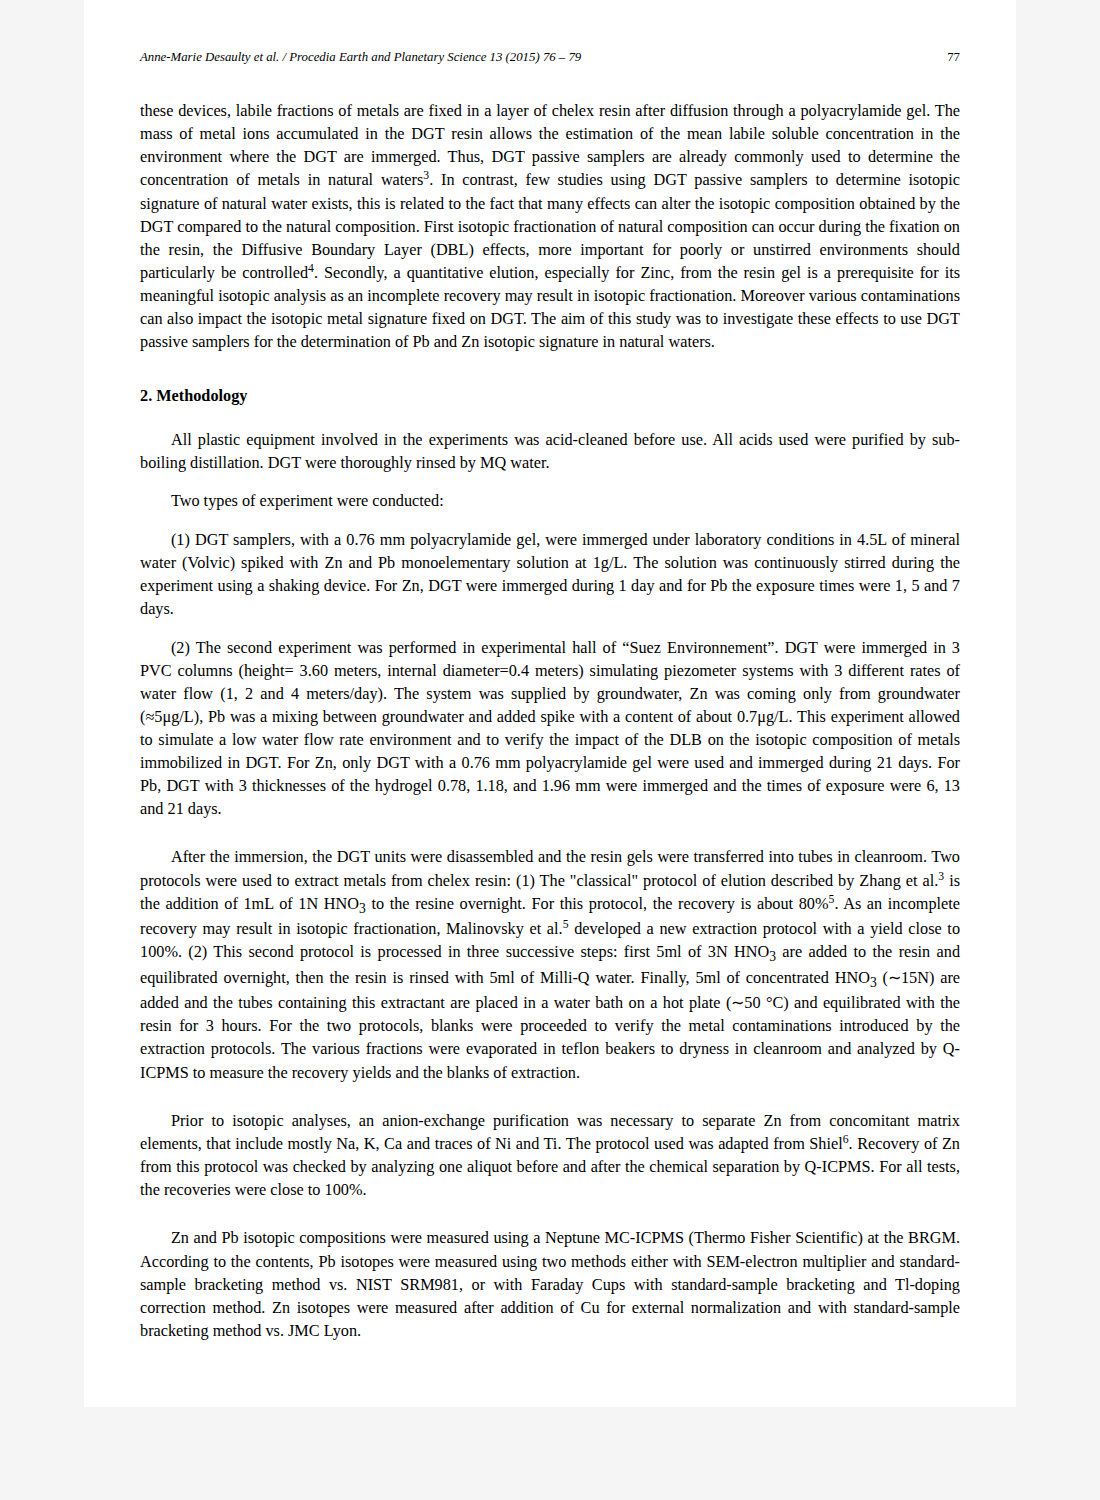Anne-Marie Desaulty et al. / Procedia Earth and Planetary Science 13 (2015) 76 – 79 77
these devices, labile fractions of metals are fixed in a layer of chelex resin after diffusion through a polyacrylamide gel. The mass of metal ions accumulated in the DGT resin allows the estimation of the mean labile soluble concentration in the environment where the DGT are immerged. Thus, DGT passive samplers are already commonly used to determine the concentration of metals in natural waters3. In contrast, few studies using DGT passive samplers to determine isotopic signature of natural water exists, this is related to the fact that many effects can alter the isotopic composition obtained by the DGT compared to the natural composition. First isotopic fractionation of natural composition can occur during the fixation on the resin, the Diffusive Boundary Layer (DBL) effects, more important for poorly or unstirred environments should particularly be controlled4. Secondly, a quantitative elution, especially for Zinc, from the resin gel is a prerequisite for its meaningful isotopic analysis as an incomplete recovery may result in isotopic fractionation. Moreover various contaminations can also impact the isotopic metal signature fixed on DGT. The aim of this study was to investigate these effects to use DGT passive samplers for the determination of Pb and Zn isotopic signature in natural waters.
2. Methodology
All plastic equipment involved in the experiments was acid-cleaned before use. All acids used were purified by sub-boiling distillation. DGT were thoroughly rinsed by MQ water.
Two types of experiment were conducted:
(1) DGT samplers, with a 0.76 mm polyacrylamide gel, were immerged under laboratory conditions in 4.5L of mineral water (Volvic) spiked with Zn and Pb monoelementary solution at 1g/L. The solution was continuously stirred during the experiment using a shaking device. For Zn, DGT were immerged during 1 day and for Pb the exposure times were 1, 5 and 7 days.
(2) The second experiment was performed in experimental hall of “Suez Environnement”. DGT were immerged in 3 PVC columns (height= 3.60 meters, internal diameter=0.4 meters) simulating piezometer systems with 3 different rates of water flow (1, 2 and 4 meters/day). The system was supplied by groundwater, Zn was coming only from groundwater (≈5μg/L), Pb was a mixing between groundwater and added spike with a content of about 0.7μg/L. This experiment allowed to simulate a low water flow rate environment and to verify the impact of the DLB on the isotopic composition of metals immobilized in DGT. For Zn, only DGT with a 0.76 mm polyacrylamide gel were used and immerged during 21 days. For Pb, DGT with 3 thicknesses of the hydrogel 0.78, 1.18, and 1.96 mm were immerged and the times of exposure were 6, 13 and 21 days.
After the immersion, the DGT units were disassembled and the resin gels were transferred into tubes in cleanroom. Two protocols were used to extract metals from chelex resin: (1) The "classical" protocol of elution described by Zhang et al.3 is the addition of 1mL of 1N HNO3 to the resine overnight. For this protocol, the recovery is about 80%5. As an incomplete recovery may result in isotopic fractionation, Malinovsky et al.5 developed a new extraction protocol with a yield close to 100%. (2) This second protocol is processed in three successive steps: first 5ml of 3N HNO3 are added to the resin and equilibrated overnight, then the resin is rinsed with 5ml of Milli-Q water. Finally, 5ml of concentrated HNO3 (∼15N) are added and the tubes containing this extractant are placed in a water bath on a hot plate (∼50 °C) and equilibrated with the resin for 3 hours. For the two protocols, blanks were proceeded to verify the metal contaminations introduced by the extraction protocols. The various fractions were evaporated in teflon beakers to dryness in cleanroom and analyzed by Q-ICPMS to measure the recovery yields and the blanks of extraction.
Prior to isotopic analyses, an anion-exchange purification was necessary to separate Zn from concomitant matrix elements, that include mostly Na, K, Ca and traces of Ni and Ti. The protocol used was adapted from Shiel6. Recovery of Zn from this protocol was checked by analyzing one aliquot before and after the chemical separation by Q-ICPMS. For all tests, the recoveries were close to 100%.
Zn and Pb isotopic compositions were measured using a Neptune MC-ICPMS (Thermo Fisher Scientific) at the BRGM. According to the contents, Pb isotopes were measured using two methods either with SEM-electron multiplier and standard-sample bracketing method vs. NIST SRM981, or with Faraday Cups with standard-sample bracketing and Tl-doping correction method. Zn isotopes were measured after addition of Cu for external normalization and with standard-sample bracketing method vs. JMC Lyon.